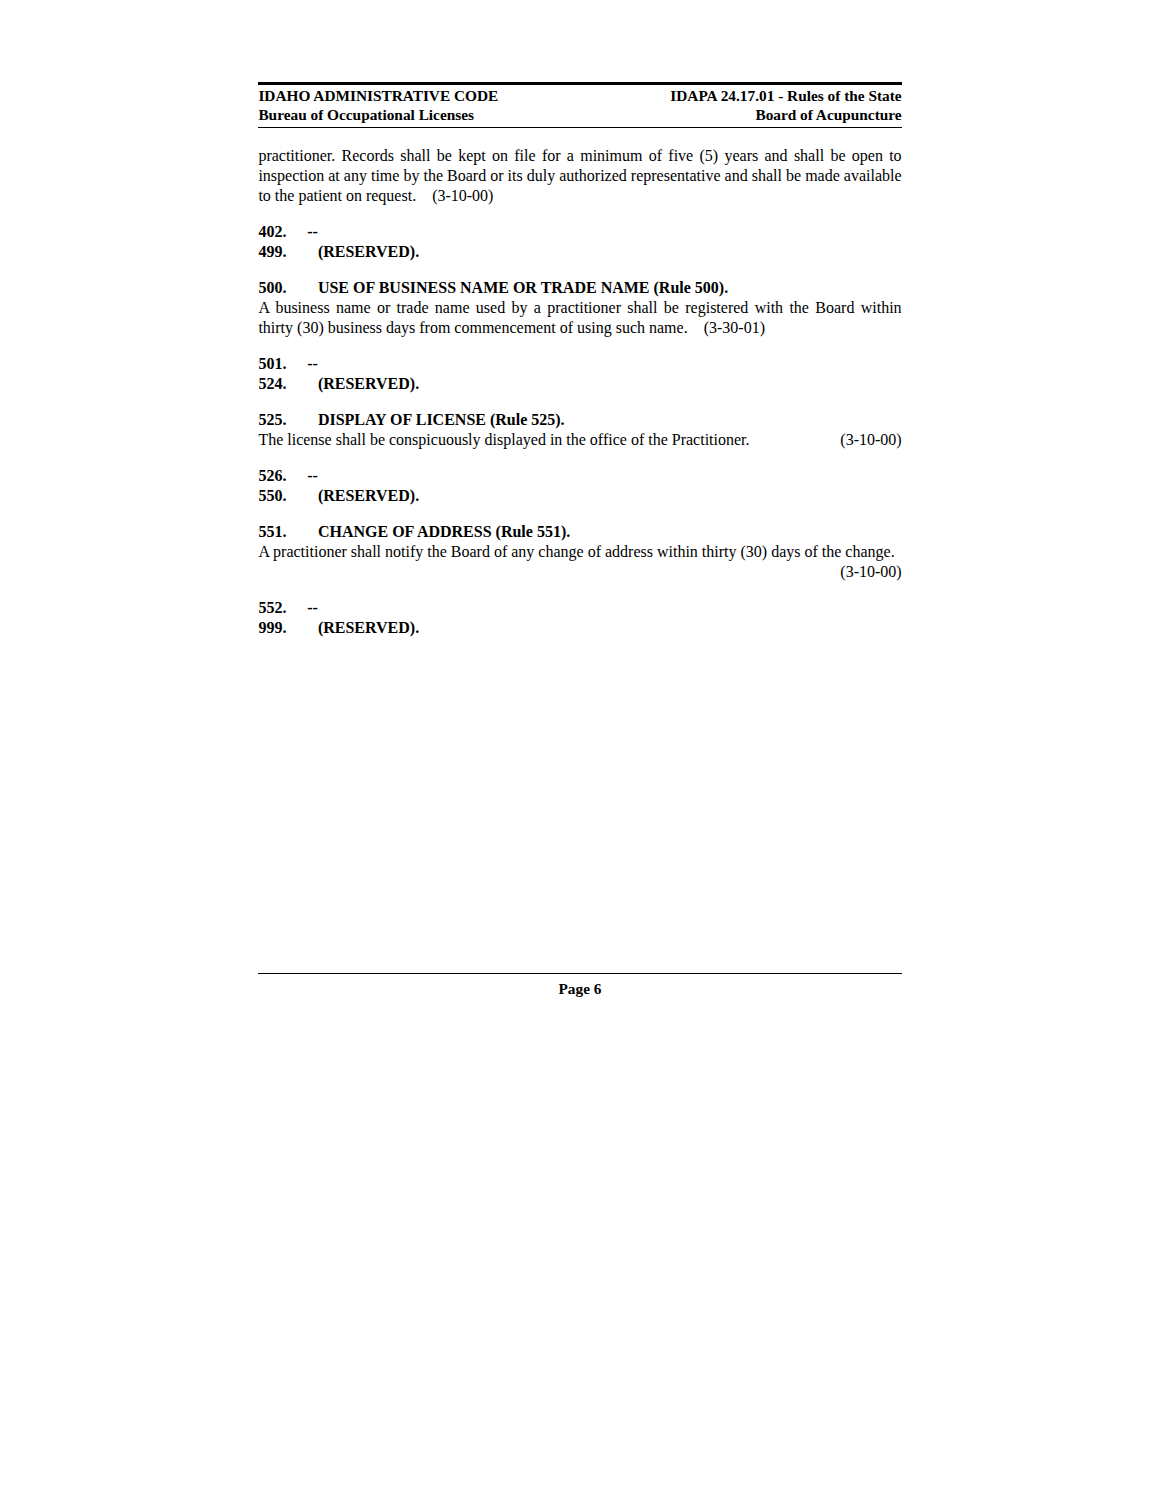IDAHO ADMINISTRATIVE CODE
Bureau of Occupational Licenses
IDAPA 24.17.01 - Rules of the State
Board of Acupuncture
practitioner. Records shall be kept on file for a minimum of five (5) years and shall be open to inspection at any time by the Board or its duly authorized representative and shall be made available to the patient on request. (3-10-00)
402. -- 499.(RESERVED).
500. USE OF BUSINESS NAME OR TRADE NAME (Rule 500).
A business name or trade name used by a practitioner shall be registered with the Board within thirty (30) business days from commencement of using such name. (3-30-01)
501. -- 524.(RESERVED).
525. DISPLAY OF LICENSE (Rule 525).
The license shall be conspicuously displayed in the office of the Practitioner. (3-10-00)
526. -- 550.(RESERVED).
551. CHANGE OF ADDRESS (Rule 551).
A practitioner shall notify the Board of any change of address within thirty (30) days of the change. (3-10-00)
552. -- 999.(RESERVED).
Page 6